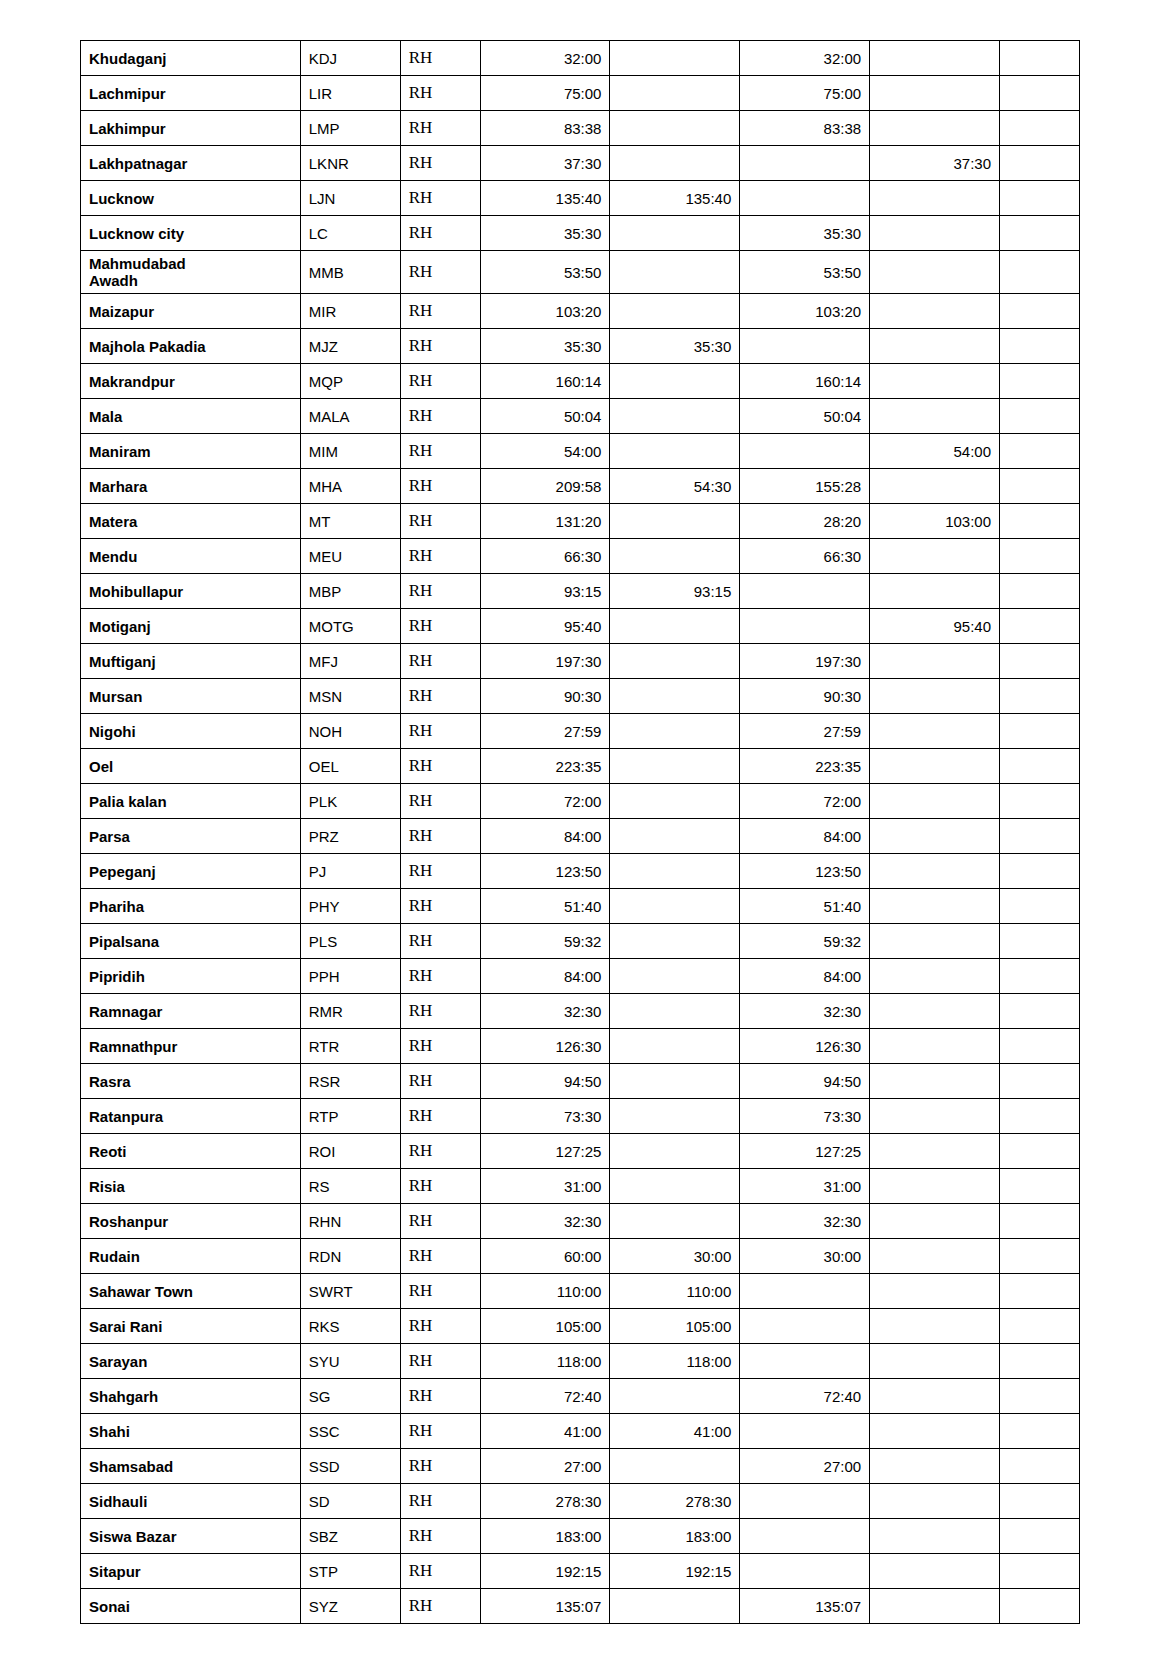| Khudaganj | KDJ | RH | 32:00 | | 32:00 | | |
| Lachmipur | LIR | RH | 75:00 | | 75:00 | | |
| Lakhimpur | LMP | RH | 83:38 | | 83:38 | | |
| Lakhpatnagar | LKNR | RH | 37:30 | | | 37:30 | |
| Lucknow | LJN | RH | 135:40 | 135:40 | | | |
| Lucknow city | LC | RH | 35:30 | | 35:30 | | |
| Mahmudabad Awadh | MMB | RH | 53:50 | | 53:50 | | |
| Maizapur | MIR | RH | 103:20 | | 103:20 | | |
| Majhola Pakadia | MJZ | RH | 35:30 | 35:30 | | | |
| Makrandpur | MQP | RH | 160:14 | | 160:14 | | |
| Mala | MALA | RH | 50:04 | | 50:04 | | |
| Maniram | MIM | RH | 54:00 | | | 54:00 | |
| Marhara | MHA | RH | 209:58 | 54:30 | 155:28 | | |
| Matera | MT | RH | 131:20 | | 28:20 | 103:00 | |
| Mendu | MEU | RH | 66:30 | | 66:30 | | |
| Mohibullapur | MBP | RH | 93:15 | 93:15 | | | |
| Motiganj | MOTG | RH | 95:40 | | | 95:40 | |
| Muftiganj | MFJ | RH | 197:30 | | 197:30 | | |
| Mursan | MSN | RH | 90:30 | | 90:30 | | |
| Nigohi | NOH | RH | 27:59 | | 27:59 | | |
| Oel | OEL | RH | 223:35 | | 223:35 | | |
| Palia kalan | PLK | RH | 72:00 | | 72:00 | | |
| Parsa | PRZ | RH | 84:00 | | 84:00 | | |
| Pepeganj | PJ | RH | 123:50 | | 123:50 | | |
| Phariha | PHY | RH | 51:40 | | 51:40 | | |
| Pipalsana | PLS | RH | 59:32 | | 59:32 | | |
| Pipridih | PPH | RH | 84:00 | | 84:00 | | |
| Ramnagar | RMR | RH | 32:30 | | 32:30 | | |
| Ramnathpur | RTR | RH | 126:30 | | 126:30 | | |
| Rasra | RSR | RH | 94:50 | | 94:50 | | |
| Ratanpura | RTP | RH | 73:30 | | 73:30 | | |
| Reoti | ROI | RH | 127:25 | | 127:25 | | |
| Risia | RS | RH | 31:00 | | 31:00 | | |
| Roshanpur | RHN | RH | 32:30 | | 32:30 | | |
| Rudain | RDN | RH | 60:00 | 30:00 | 30:00 | | |
| Sahawar Town | SWRT | RH | 110:00 | 110:00 | | | |
| Sarai Rani | RKS | RH | 105:00 | 105:00 | | | |
| Sarayan | SYU | RH | 118:00 | 118:00 | | | |
| Shahgarh | SG | RH | 72:40 | | 72:40 | | |
| Shahi | SSC | RH | 41:00 | 41:00 | | | |
| Shamsabad | SSD | RH | 27:00 | | 27:00 | | |
| Sidhauli | SD | RH | 278:30 | 278:30 | | | |
| Siswa Bazar | SBZ | RH | 183:00 | 183:00 | | | |
| Sitapur | STP | RH | 192:15 | 192:15 | | | |
| Sonai | SYZ | RH | 135:07 | | 135:07 | | |